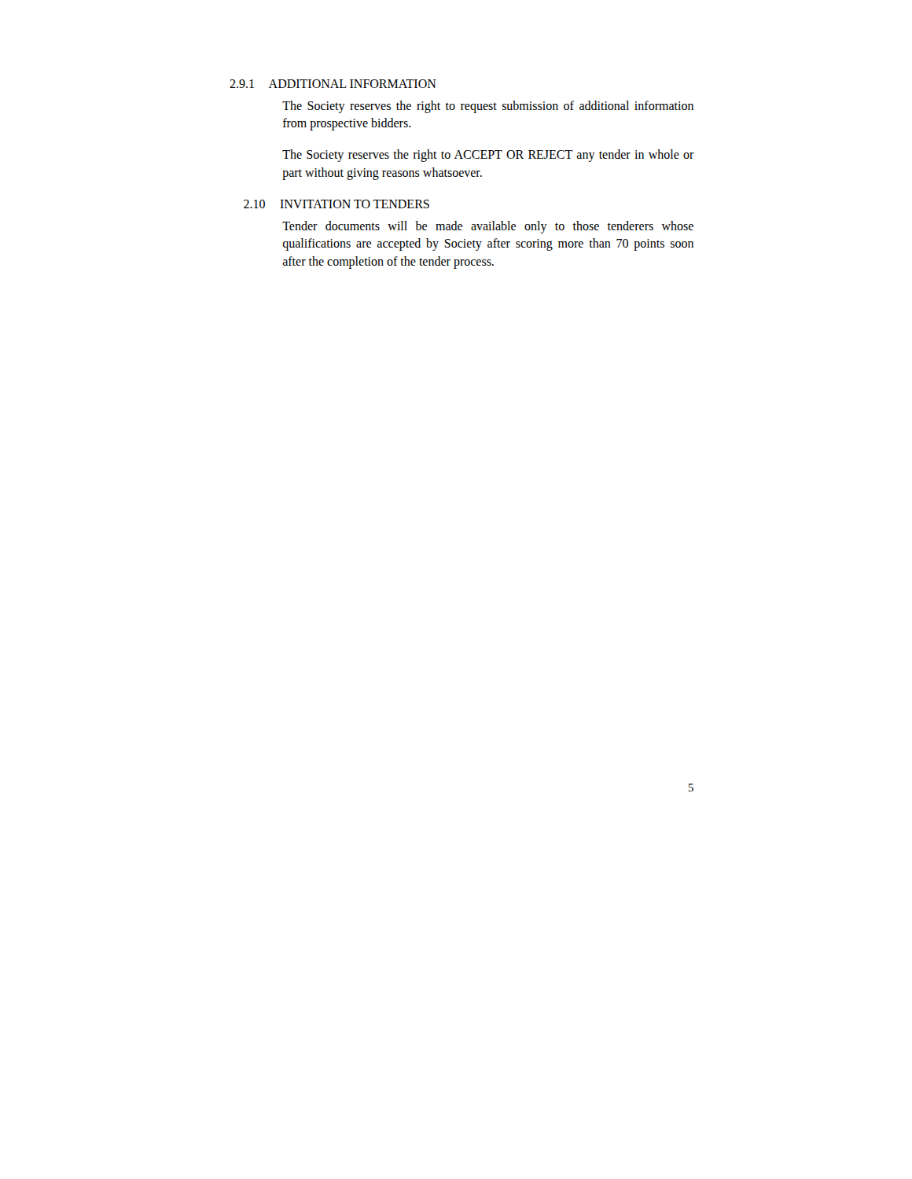2.9.1 ADDITIONAL INFORMATION
The Society reserves the right to request submission of additional information from prospective bidders.
The Society reserves the right to ACCEPT OR REJECT any tender in whole or part without giving reasons whatsoever.
2.10 INVITATION TO TENDERS
Tender documents will be made available only to those tenderers whose qualifications are accepted by Society after scoring more than 70 points soon after the completion of the tender process.
5